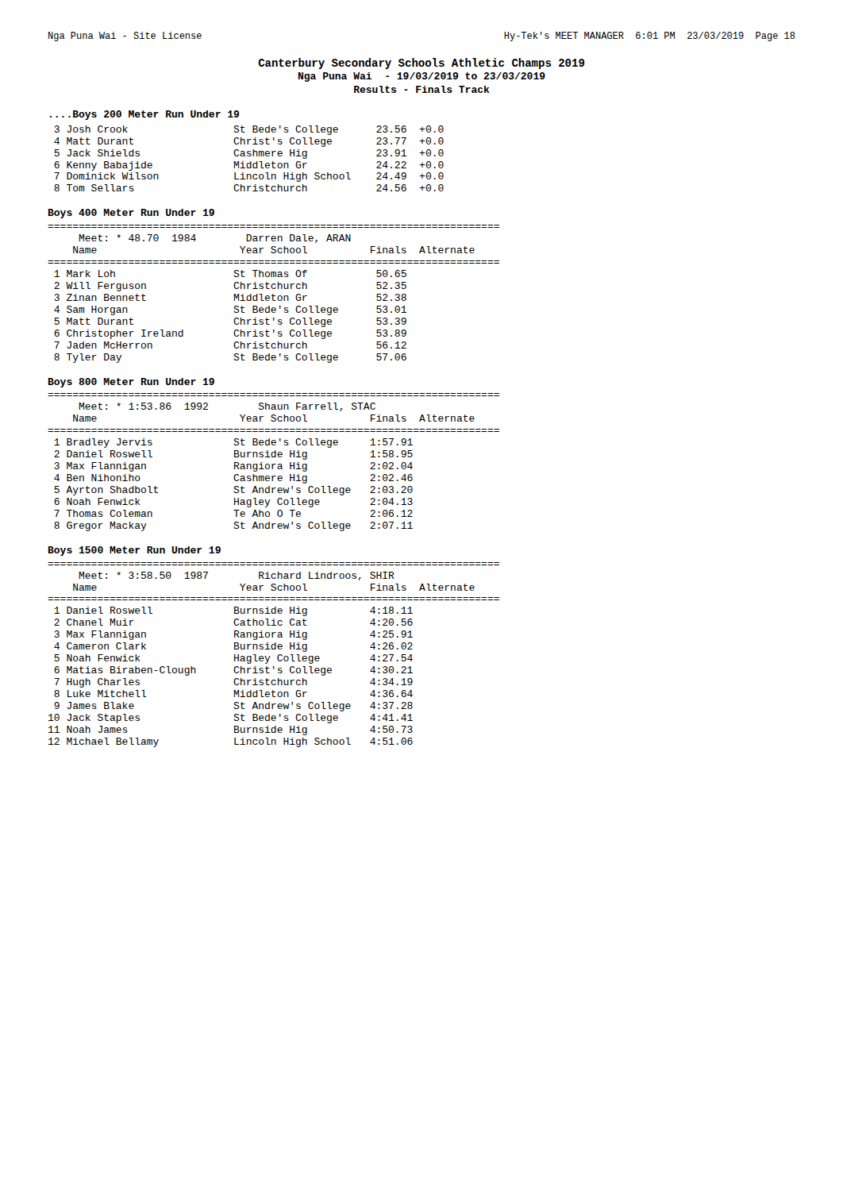Nga Puna Wai - Site License Hy-Tek's MEET MANAGER 6:01 PM 23/03/2019 Page 18
Canterbury Secondary Schools Athletic Champs 2019
Nga Puna Wai - 19/03/2019 to 23/03/2019
Results - Finals Track
....Boys 200 Meter Run Under 19
 3 Josh Crook                 St Bede's College      23.56  +0.0
 4 Matt Durant                Christ's College       23.77  +0.0
 5 Jack Shields               Cashmere Hig           23.91  +0.0
 6 Kenny Babajide             Middleton Gr           24.22  +0.0
 7 Dominick Wilson            Lincoln High School    24.49  +0.0
 8 Tom Sellars                Christchurch           24.56  +0.0
Boys 400 Meter Run Under 19
=========================================================================
     Meet: * 48.70  1984        Darren Dale, ARAN
    Name                       Year School          Finals  Alternate
=========================================================================
 1 Mark Loh                   St Thomas Of           50.65
 2 Will Ferguson              Christchurch           52.35
 3 Zinan Bennett              Middleton Gr           52.38
 4 Sam Horgan                 St Bede's College      53.01
 5 Matt Durant                Christ's College       53.39
 6 Christopher Ireland        Christ's College       53.89
 7 Jaden McHerron             Christchurch           56.12
 8 Tyler Day                  St Bede's College      57.06
Boys 800 Meter Run Under 19
=========================================================================
     Meet: * 1:53.86  1992        Shaun Farrell, STAC
    Name                       Year School          Finals  Alternate
=========================================================================
 1 Bradley Jervis             St Bede's College     1:57.91
 2 Daniel Roswell             Burnside Hig          1:58.95
 3 Max Flannigan              Rangiora Hig          2:02.04
 4 Ben Nihoniho               Cashmere Hig          2:02.46
 5 Ayrton Shadbolt            St Andrew's College   2:03.20
 6 Noah Fenwick               Hagley College        2:04.13
 7 Thomas Coleman             Te Aho O Te           2:06.12
 8 Gregor Mackay              St Andrew's College   2:07.11
Boys 1500 Meter Run Under 19
=========================================================================
     Meet: * 3:58.50  1987        Richard Lindroos, SHIR
    Name                       Year School          Finals  Alternate
=========================================================================
 1 Daniel Roswell             Burnside Hig          4:18.11
 2 Chanel Muir                Catholic Cat          4:20.56
 3 Max Flannigan              Rangiora Hig          4:25.91
 4 Cameron Clark              Burnside Hig          4:26.02
 5 Noah Fenwick               Hagley College        4:27.54
 6 Matias Biraben-Clough      Christ's College      4:30.21
 7 Hugh Charles               Christchurch          4:34.19
 8 Luke Mitchell              Middleton Gr          4:36.64
 9 James Blake                St Andrew's College   4:37.28
10 Jack Staples               St Bede's College     4:41.41
11 Noah James                 Burnside Hig          4:50.73
12 Michael Bellamy            Lincoln High School   4:51.06